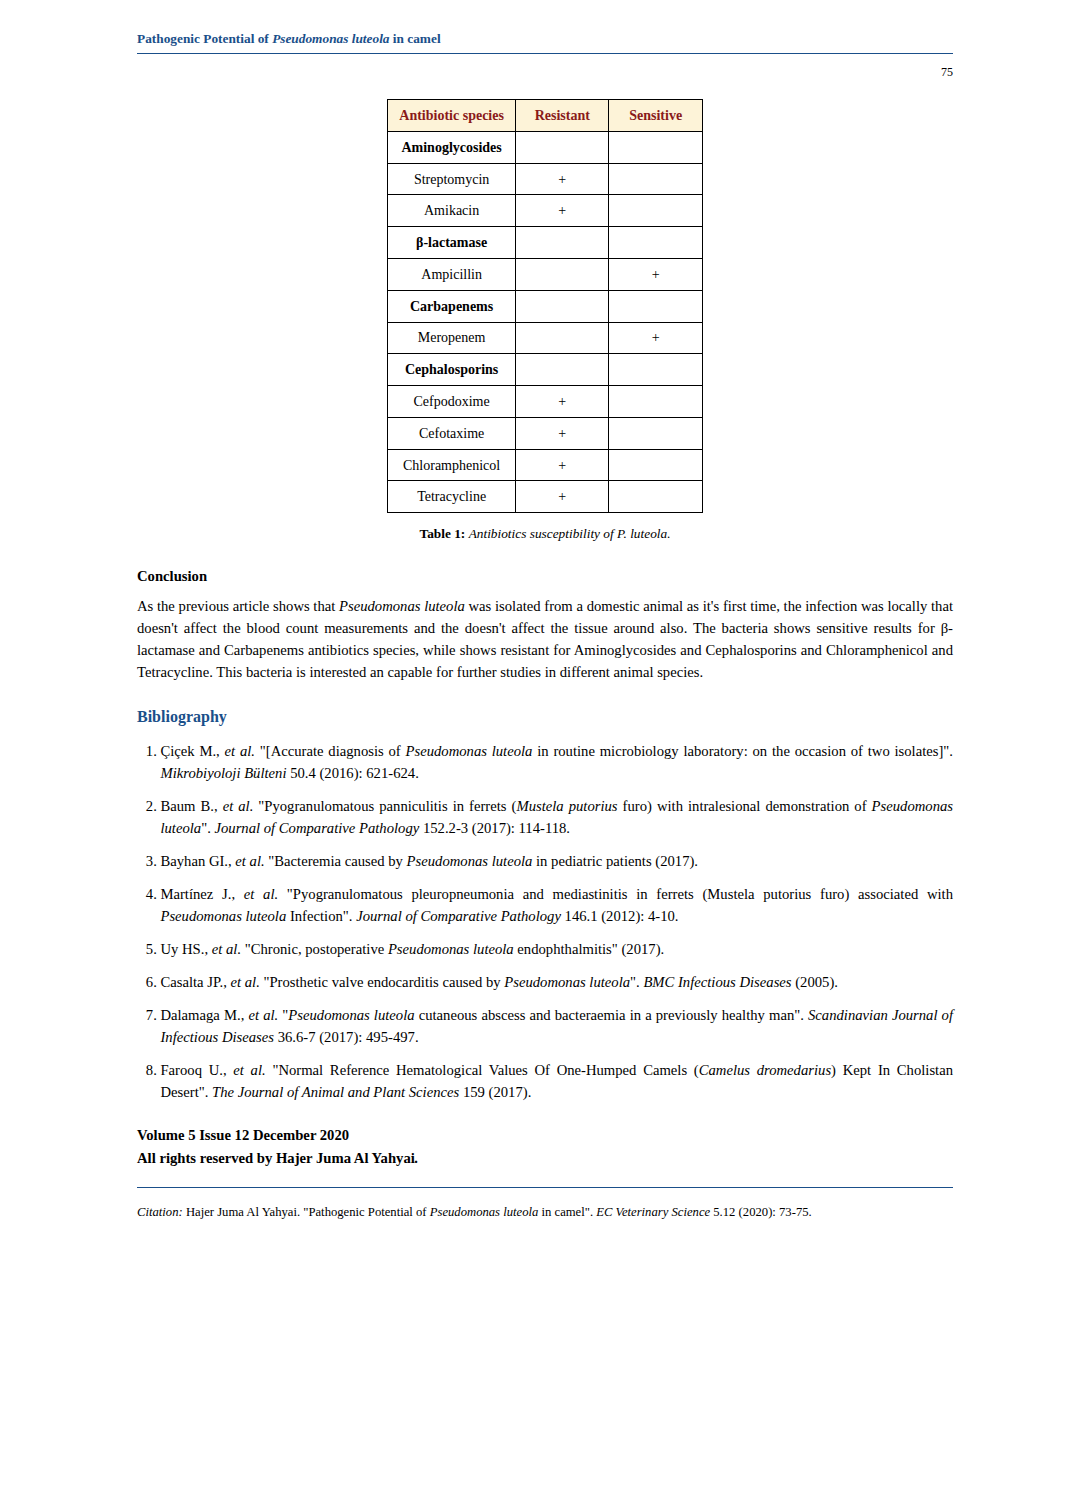Pathogenic Potential of Pseudomonas luteola in camel
75
| Antibiotic species | Resistant | Sensitive |
| --- | --- | --- |
| Aminoglycosides | | |
| Streptomycin | + | |
| Amikacin | + | |
| β-lactamase | | |
| Ampicillin | | + |
| Carbapenems | | |
| Meropenem | | + |
| Cephalosporins | | |
| Cefpodoxime | + | |
| Cefotaxime | + | |
| Chloramphenicol | + | |
| Tetracycline | + | |
Table 1: Antibiotics susceptibility of P. luteola.
Conclusion
As the previous article shows that Pseudomonas luteola was isolated from a domestic animal as it's first time, the infection was locally that doesn't affect the blood count measurements and the doesn't affect the tissue around also. The bacteria shows sensitive results for β-lactamase and Carbapenems antibiotics species, while shows resistant for Aminoglycosides and Cephalosporins and Chloramphenicol and Tetracycline. This bacteria is interested an capable for further studies in different animal species.
Bibliography
Çiçek M., et al. "[Accurate diagnosis of Pseudomonas luteola in routine microbiology laboratory: on the occasion of two isolates]". Mikrobiyoloji Bülteni 50.4 (2016): 621-624.
Baum B., et al. "Pyogranulomatous panniculitis in ferrets (Mustela putorius furo) with intralesional demonstration of Pseudomonas luteola". Journal of Comparative Pathology 152.2-3 (2017): 114-118.
Bayhan GI., et al. "Bacteremia caused by Pseudomonas luteola in pediatric patients (2017).
Martínez J., et al. "Pyogranulomatous pleuropneumonia and mediastinitis in ferrets (Mustela putorius furo) associated with Pseudomonas luteola Infection". Journal of Comparative Pathology 146.1 (2012): 4-10.
Uy HS., et al. "Chronic, postoperative Pseudomonas luteola endophthalmitis" (2017).
Casalta JP., et al. "Prosthetic valve endocarditis caused by Pseudomonas luteola". BMC Infectious Diseases (2005).
Dalamaga M., et al. "Pseudomonas luteola cutaneous abscess and bacteraemia in a previously healthy man". Scandinavian Journal of Infectious Diseases 36.6-7 (2017): 495-497.
Farooq U., et al. "Normal Reference Hematological Values Of One-Humped Camels (Camelus dromedarius) Kept In Cholistan Desert". The Journal of Animal and Plant Sciences 159 (2017).
Volume 5 Issue 12 December 2020
All rights reserved by Hajer Juma Al Yahyai.
Citation: Hajer Juma Al Yahyai. "Pathogenic Potential of Pseudomonas luteola in camel". EC Veterinary Science 5.12 (2020): 73-75.